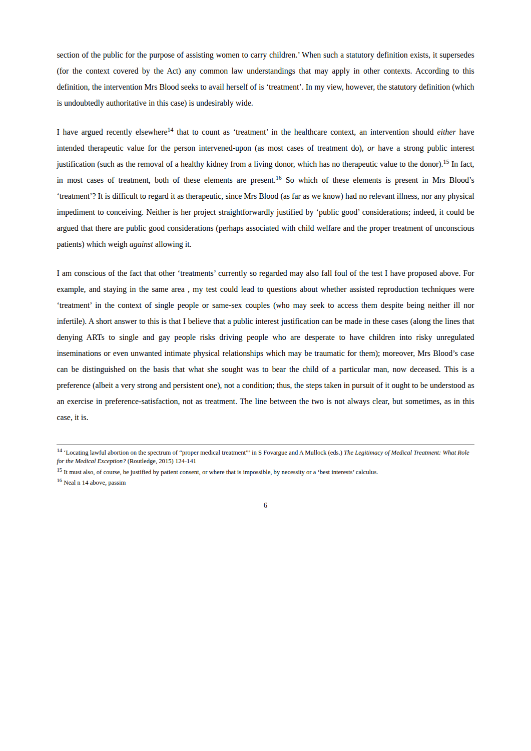section of the public for the purpose of assisting women to carry children.’ When such a statutory definition exists, it supersedes (for the context covered by the Act) any common law understandings that may apply in other contexts. According to this definition, the intervention Mrs Blood seeks to avail herself of is ‘treatment’. In my view, however, the statutory definition (which is undoubtedly authoritative in this case) is undesirably wide.
I have argued recently elsewhere14 that to count as ‘treatment’ in the healthcare context, an intervention should either have intended therapeutic value for the person intervened-upon (as most cases of treatment do), or have a strong public interest justification (such as the removal of a healthy kidney from a living donor, which has no therapeutic value to the donor).15 In fact, in most cases of treatment, both of these elements are present.16 So which of these elements is present in Mrs Blood’s ‘treatment’? It is difficult to regard it as therapeutic, since Mrs Blood (as far as we know) had no relevant illness, nor any physical impediment to conceiving. Neither is her project straightforwardly justified by ‘public good’ considerations; indeed, it could be argued that there are public good considerations (perhaps associated with child welfare and the proper treatment of unconscious patients) which weigh against allowing it.
I am conscious of the fact that other ‘treatments’ currently so regarded may also fall foul of the test I have proposed above. For example, and staying in the same area , my test could lead to questions about whether assisted reproduction techniques were ‘treatment’ in the context of single people or same-sex couples (who may seek to access them despite being neither ill nor infertile). A short answer to this is that I believe that a public interest justification can be made in these cases (along the lines that denying ARTs to single and gay people risks driving people who are desperate to have children into risky unregulated inseminations or even unwanted intimate physical relationships which may be traumatic for them); moreover, Mrs Blood’s case can be distinguished on the basis that what she sought was to bear the child of a particular man, now deceased. This is a preference (albeit a very strong and persistent one), not a condition; thus, the steps taken in pursuit of it ought to be understood as an exercise in preference-satisfaction, not as treatment. The line between the two is not always clear, but sometimes, as in this case, it is.
14 ‘Locating lawful abortion on the spectrum of “proper medical treatment”’ in S Fovargue and A Mullock (eds.) The Legitimacy of Medical Treatment: What Role for the Medical Exception? (Routledge, 2015) 124-141
15 It must also, of course, be justified by patient consent, or where that is impossible, by necessity or a ‘best interests’ calculus.
16 Neal n 14 above, passim
6